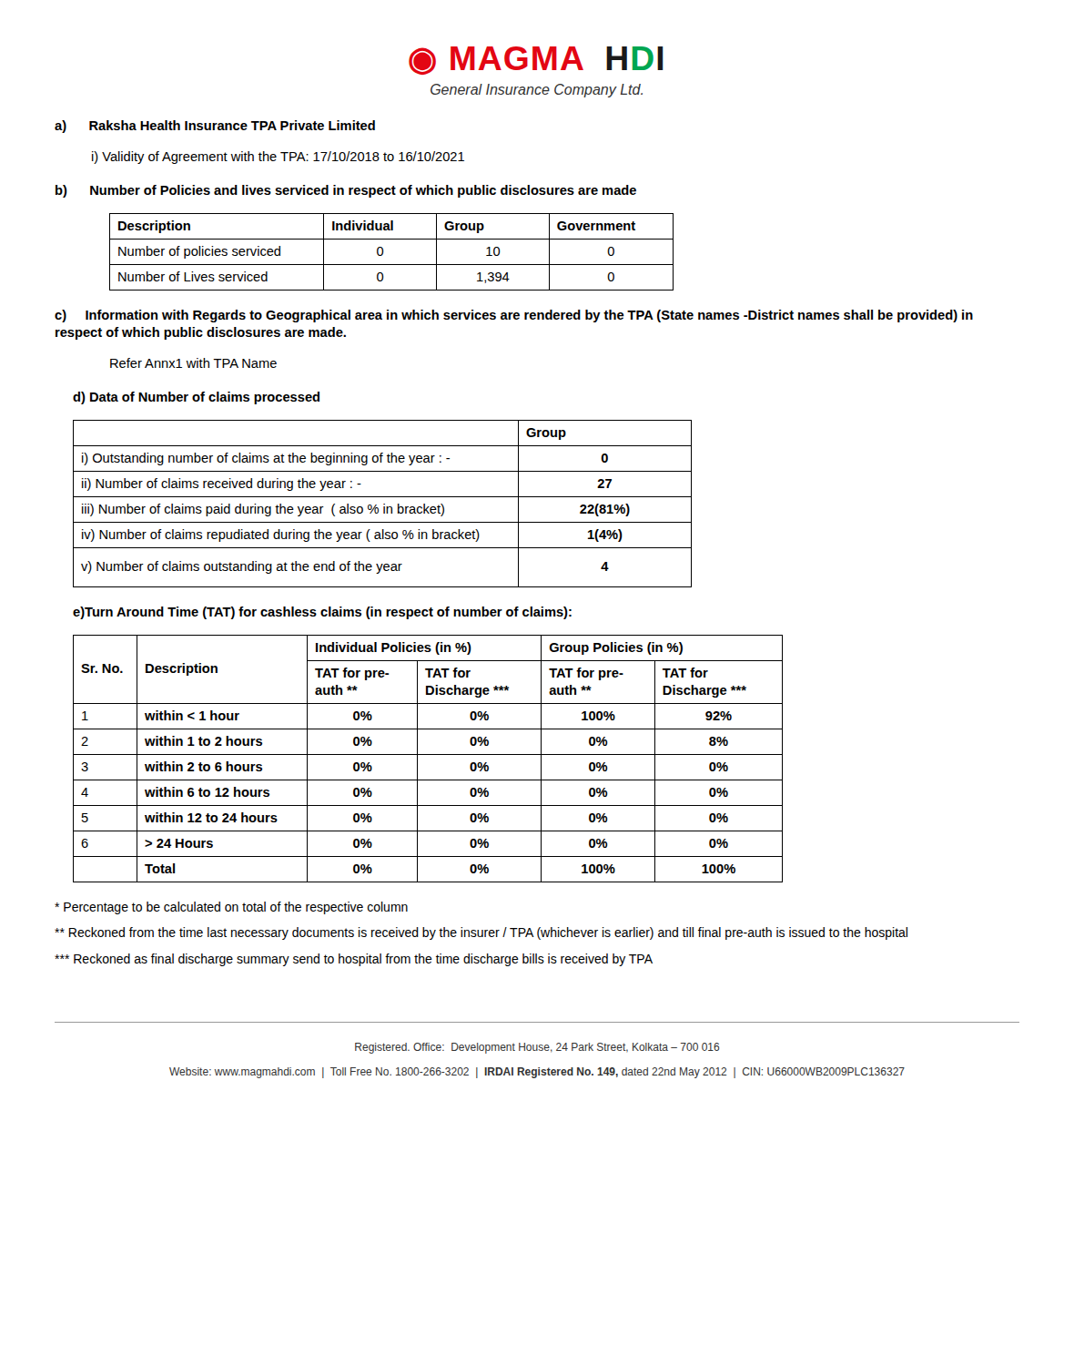◉ MAGMA HDI
General Insurance Company Ltd.
a) Raksha Health Insurance TPA Private Limited
i) Validity of Agreement with the TPA: 17/10/2018 to 16/10/2021
b) Number of Policies and lives serviced in respect of which public disclosures are made
| Description | Individual | Group | Government |
| --- | --- | --- | --- |
| Number of policies serviced | 0 | 10 | 0 |
| Number of Lives serviced | 0 | 1,394 | 0 |
c) Information with Regards to Geographical area in which services are rendered by the TPA (State names -District names shall be provided) in respect of which public disclosures are made.
Refer Annx1 with TPA Name
d) Data of Number of claims processed
| | Group |
| --- | --- |
| i) Outstanding number of claims at the beginning of the year : - | 0 |
| ii) Number of claims received during the year : - | 27 |
| iii) Number of claims paid during the year ( also % in bracket) | 22(81%) |
| iv) Number of claims repudiated during the year ( also % in bracket) | 1(4%) |
| v) Number of claims outstanding at the end of the year | 4 |
e)Turn Around Time (TAT) for cashless claims (in respect of number of claims):
| Sr. No. | Description | Individual Policies (in %) | Group Policies (in %) |
| --- | --- | --- | --- |
| TAT for pre-auth ** | TAT for Discharge *** | TAT for pre-auth ** | TAT for Discharge *** |
| 1 | within < 1 hour | 0% | 0% | 100% | 92% |
| 2 | within 1 to 2 hours | 0% | 0% | 0% | 8% |
| 3 | within 2 to 6 hours | 0% | 0% | 0% | 0% |
| 4 | within 6 to 12 hours | 0% | 0% | 0% | 0% |
| 5 | within 12 to 24 hours | 0% | 0% | 0% | 0% |
| 6 | > 24 Hours | 0% | 0% | 0% | 0% |
| | Total | 0% | 0% | 100% | 100% |
* Percentage to be calculated on total of the respective column
** Reckoned from the time last necessary documents is received by the insurer / TPA (whichever is earlier) and till final pre-auth is issued to the hospital
*** Reckoned as final discharge summary send to hospital from the time discharge bills is received by TPA
Registered. Office: Development House, 24 Park Street, Kolkata – 700 016
Website: www.magmahdi.com | Toll Free No. 1800-266-3202 | IRDAI Registered No. 149, dated 22nd May 2012 | CIN: U66000WB2009PLC136327